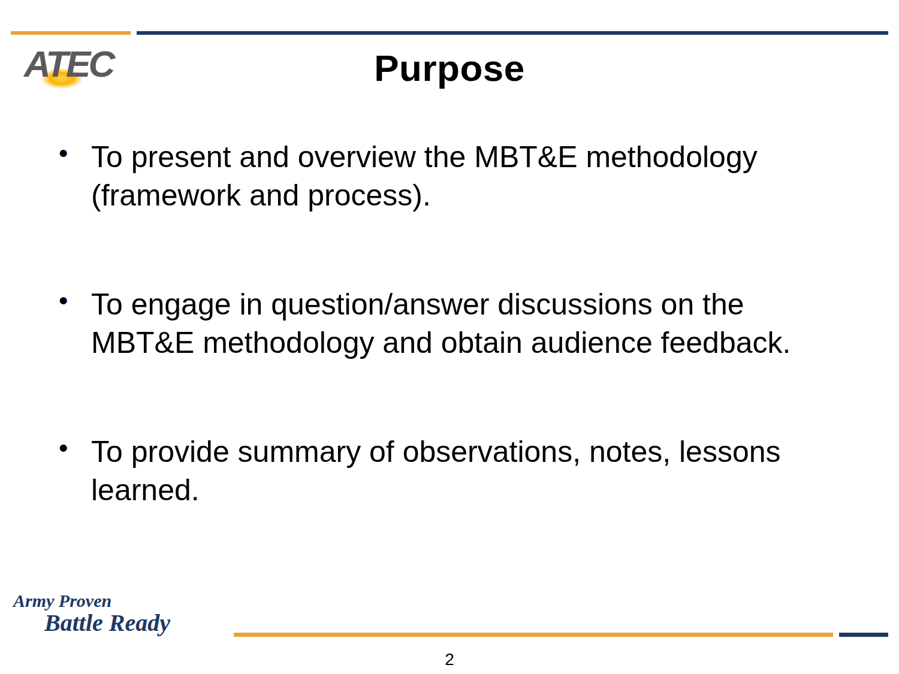ATEC
Purpose
To present and overview the MBT&E methodology (framework and process).
To engage in question/answer discussions on the MBT&E methodology and obtain audience feedback.
To provide summary of observations, notes, lessons learned.
Army Proven
Battle Ready
2